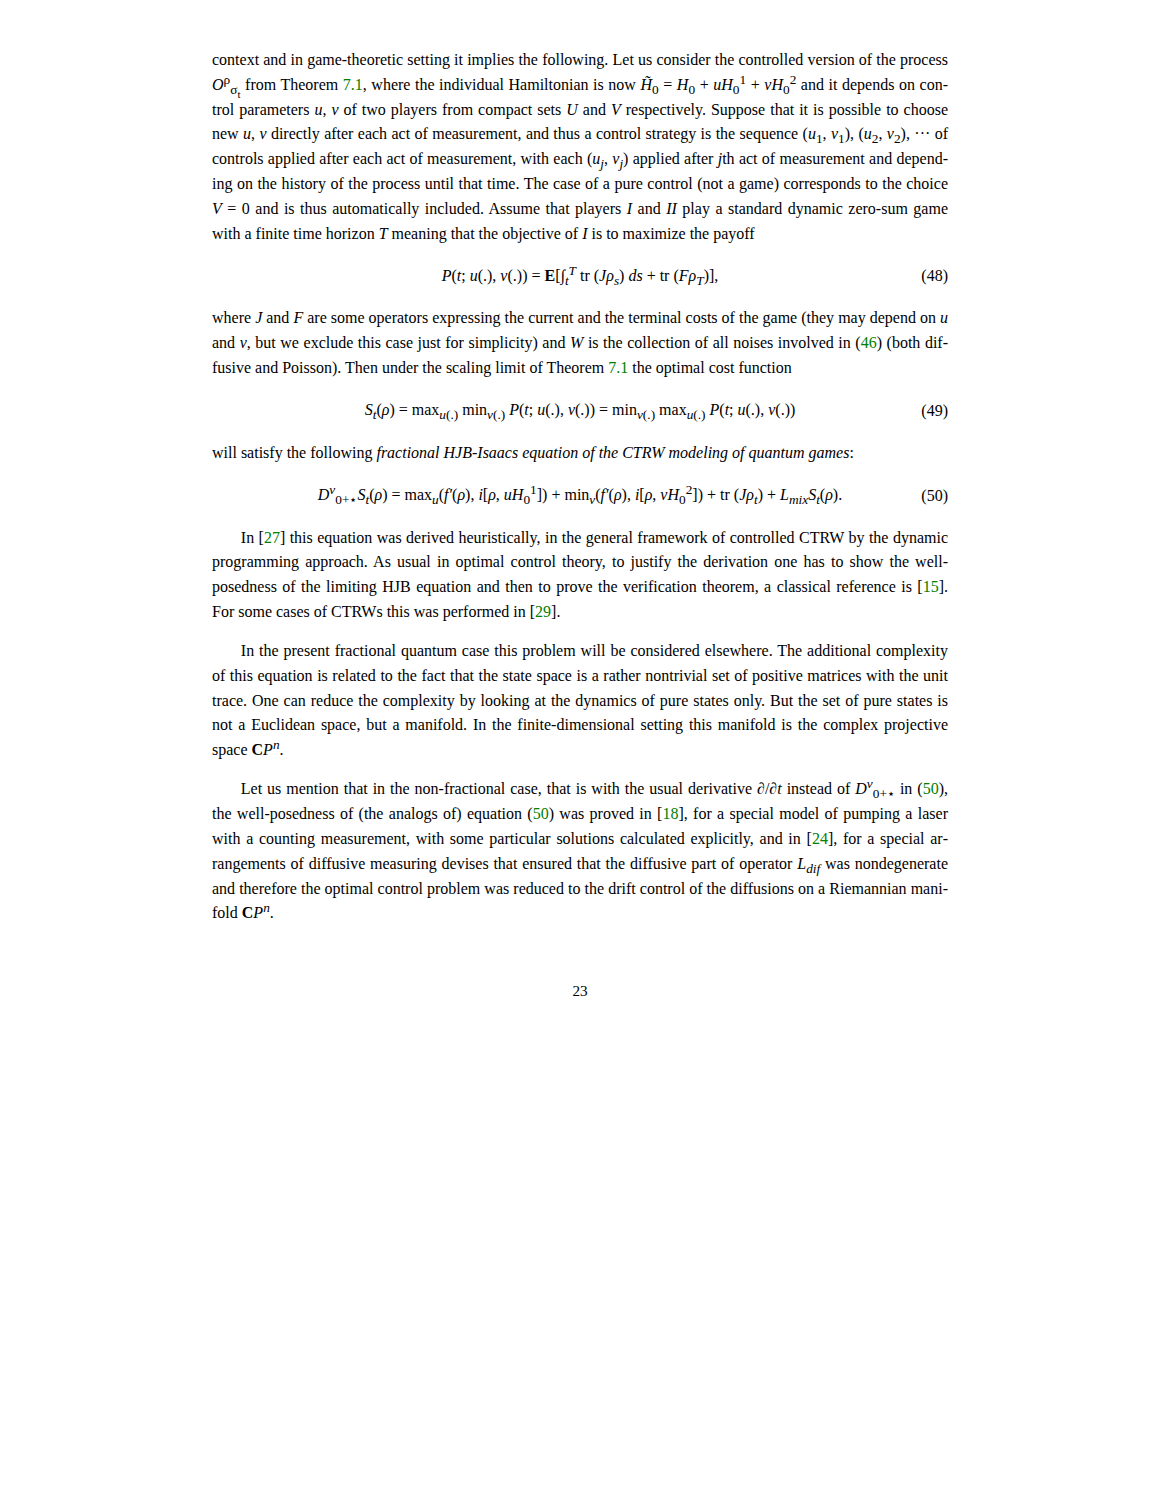context and in game-theoretic setting it implies the following. Let us consider the controlled version of the process Oρσt from Theorem 7.1, where the individual Hamiltonian is now H̃0 = H0 + uH01 + vH02 and it depends on control parameters u, v of two players from compact sets U and V respectively. Suppose that it is possible to choose new u, v directly after each act of measurement, and thus a control strategy is the sequence (u1, v1), (u2, v2), ··· of controls applied after each act of measurement, with each (uj, vj) applied after jth act of measurement and depending on the history of the process until that time. The case of a pure control (not a game) corresponds to the choice V = 0 and is thus automatically included. Assume that players I and II play a standard dynamic zero-sum game with a finite time horizon T meaning that the objective of I is to maximize the payoff
P(t; u(.), v(.)) = E[∫tT tr (Jρs) ds + tr (FρT)], (48)
where J and F are some operators expressing the current and the terminal costs of the game (they may depend on u and v, but we exclude this case just for simplicity) and W is the collection of all noises involved in (46) (both diffusive and Poisson). Then under the scaling limit of Theorem 7.1 the optimal cost function
St(ρ) = maxu(.) minv(.) P(t; u(.), v(.)) = minv(.) maxu(.) P(t; u(.), v(.)) (49)
will satisfy the following fractional HJB-Isaacs equation of the CTRW modeling of quantum games:
Dν0+⋆St(ρ) = maxu(f′(ρ), i[ρ, uH01]) + minv(f′(ρ), i[ρ, vH02]) + tr (Jρt) + LmixSt(ρ). (50)
In [27] this equation was derived heuristically, in the general framework of controlled CTRW by the dynamic programming approach. As usual in optimal control theory, to justify the derivation one has to show the well-posedness of the limiting HJB equation and then to prove the verification theorem, a classical reference is [15]. For some cases of CTRWs this was performed in [29].
In the present fractional quantum case this problem will be considered elsewhere. The additional complexity of this equation is related to the fact that the state space is a rather nontrivial set of positive matrices with the unit trace. One can reduce the complexity by looking at the dynamics of pure states only. But the set of pure states is not a Euclidean space, but a manifold. In the finite-dimensional setting this manifold is the complex projective space CPn.
Let us mention that in the non-fractional case, that is with the usual derivative ∂/∂t instead of Dν0+⋆ in (50), the well-posedness of (the analogs of) equation (50) was proved in [18], for a special model of pumping a laser with a counting measurement, with some particular solutions calculated explicitly, and in [24], for a special arrangements of diffusive measuring devises that ensured that the diffusive part of operator Ldif was nondegenerate and therefore the optimal control problem was reduced to the drift control of the diffusions on a Riemannian manifold CPn.
23